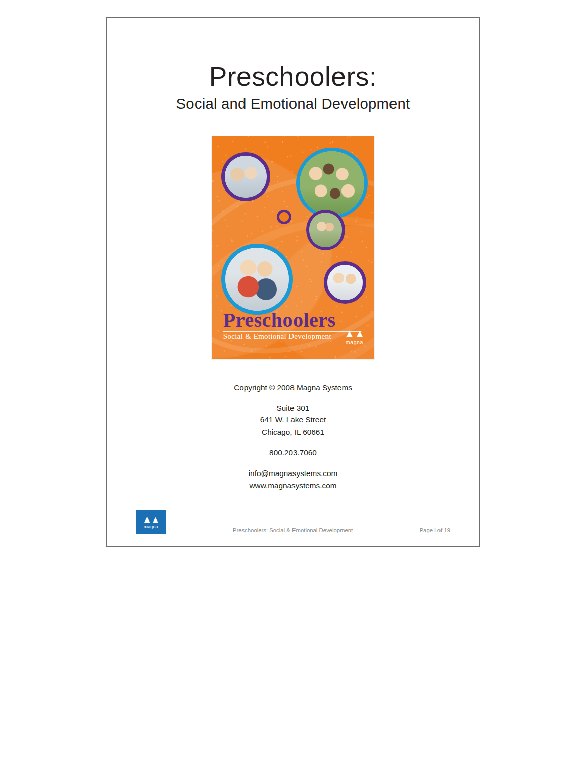Preschoolers:
Social and Emotional Development
Preschoolers
Social & Emotional Development
▲▲ magna
Copyright © 2008 Magna Systems
Suite 301
641 W. Lake Street
Chicago, IL 60661
800.203.7060
info@magnasystems.com
www.magnasystems.com
▲▲ magna
Preschoolers: Social & Emotional Development
Page i of 19